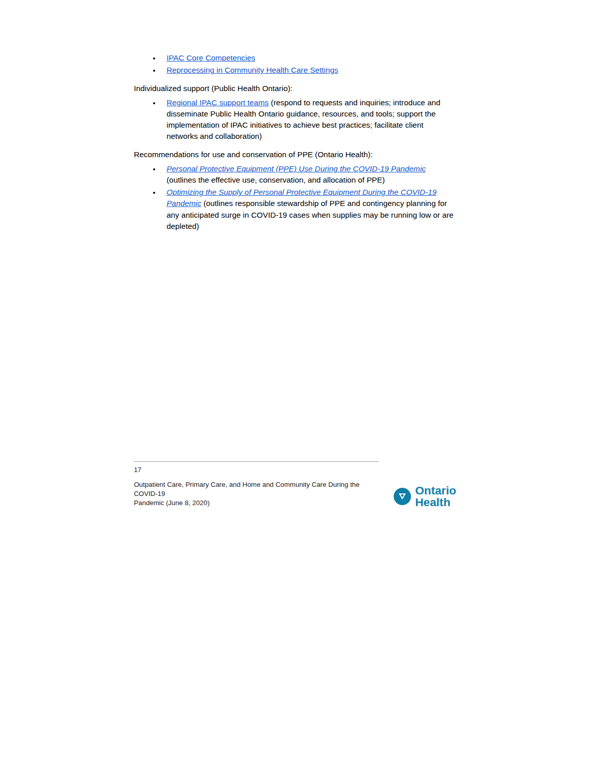IPAC Core Competencies
Reprocessing in Community Health Care Settings
Individualized support (Public Health Ontario):
Regional IPAC support teams (respond to requests and inquiries; introduce and disseminate Public Health Ontario guidance, resources, and tools; support the implementation of IPAC initiatives to achieve best practices; facilitate client networks and collaboration)
Recommendations for use and conservation of PPE (Ontario Health):
Personal Protective Equipment (PPE) Use During the COVID-19 Pandemic(outlines the effective use, conservation, and allocation of PPE)
Optimizing the Supply of Personal Protective Equipment During the COVID-19 Pandemic (outlines responsible stewardship of PPE and contingency planning for any anticipated surge in COVID-19 cases when supplies may be running low or are depleted)
17
Outpatient Care, Primary Care, and Home and Community Care During the COVID-19
Pandemic (June 8, 2020)
Ontario Health